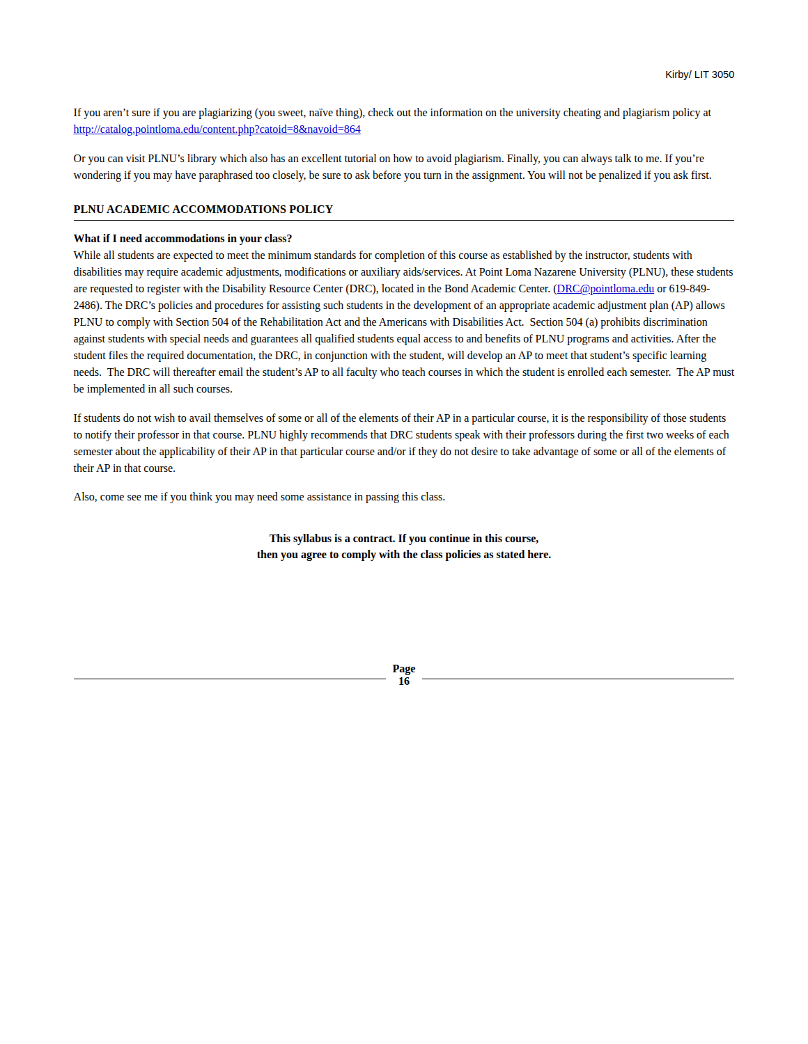Kirby/ LIT 3050
If you aren’t sure if you are plagiarizing (you sweet, naïve thing), check out the information on the university cheating and plagiarism policy at http://catalog.pointloma.edu/content.php?catoid=8&navoid=864
Or you can visit PLNU’s library which also has an excellent tutorial on how to avoid plagiarism. Finally, you can always talk to me. If you’re wondering if you may have paraphrased too closely, be sure to ask before you turn in the assignment. You will not be penalized if you ask first.
PLNU ACADEMIC ACCOMMODATIONS POLICY
What if I need accommodations in your class?
While all students are expected to meet the minimum standards for completion of this course as established by the instructor, students with disabilities may require academic adjustments, modifications or auxiliary aids/services. At Point Loma Nazarene University (PLNU), these students are requested to register with the Disability Resource Center (DRC), located in the Bond Academic Center. (DRC@pointloma.edu or 619-849-2486). The DRC’s policies and procedures for assisting such students in the development of an appropriate academic adjustment plan (AP) allows PLNU to comply with Section 504 of the Rehabilitation Act and the Americans with Disabilities Act. Section 504 (a) prohibits discrimination against students with special needs and guarantees all qualified students equal access to and benefits of PLNU programs and activities. After the student files the required documentation, the DRC, in conjunction with the student, will develop an AP to meet that student’s specific learning needs. The DRC will thereafter email the student’s AP to all faculty who teach courses in which the student is enrolled each semester. The AP must be implemented in all such courses.
If students do not wish to avail themselves of some or all of the elements of their AP in a particular course, it is the responsibility of those students to notify their professor in that course. PLNU highly recommends that DRC students speak with their professors during the first two weeks of each semester about the applicability of their AP in that particular course and/or if they do not desire to take advantage of some or all of the elements of their AP in that course.
Also, come see me if you think you may need some assistance in passing this class.
This syllabus is a contract. If you continue in this course,
then you agree to comply with the class policies as stated here.
Page
16